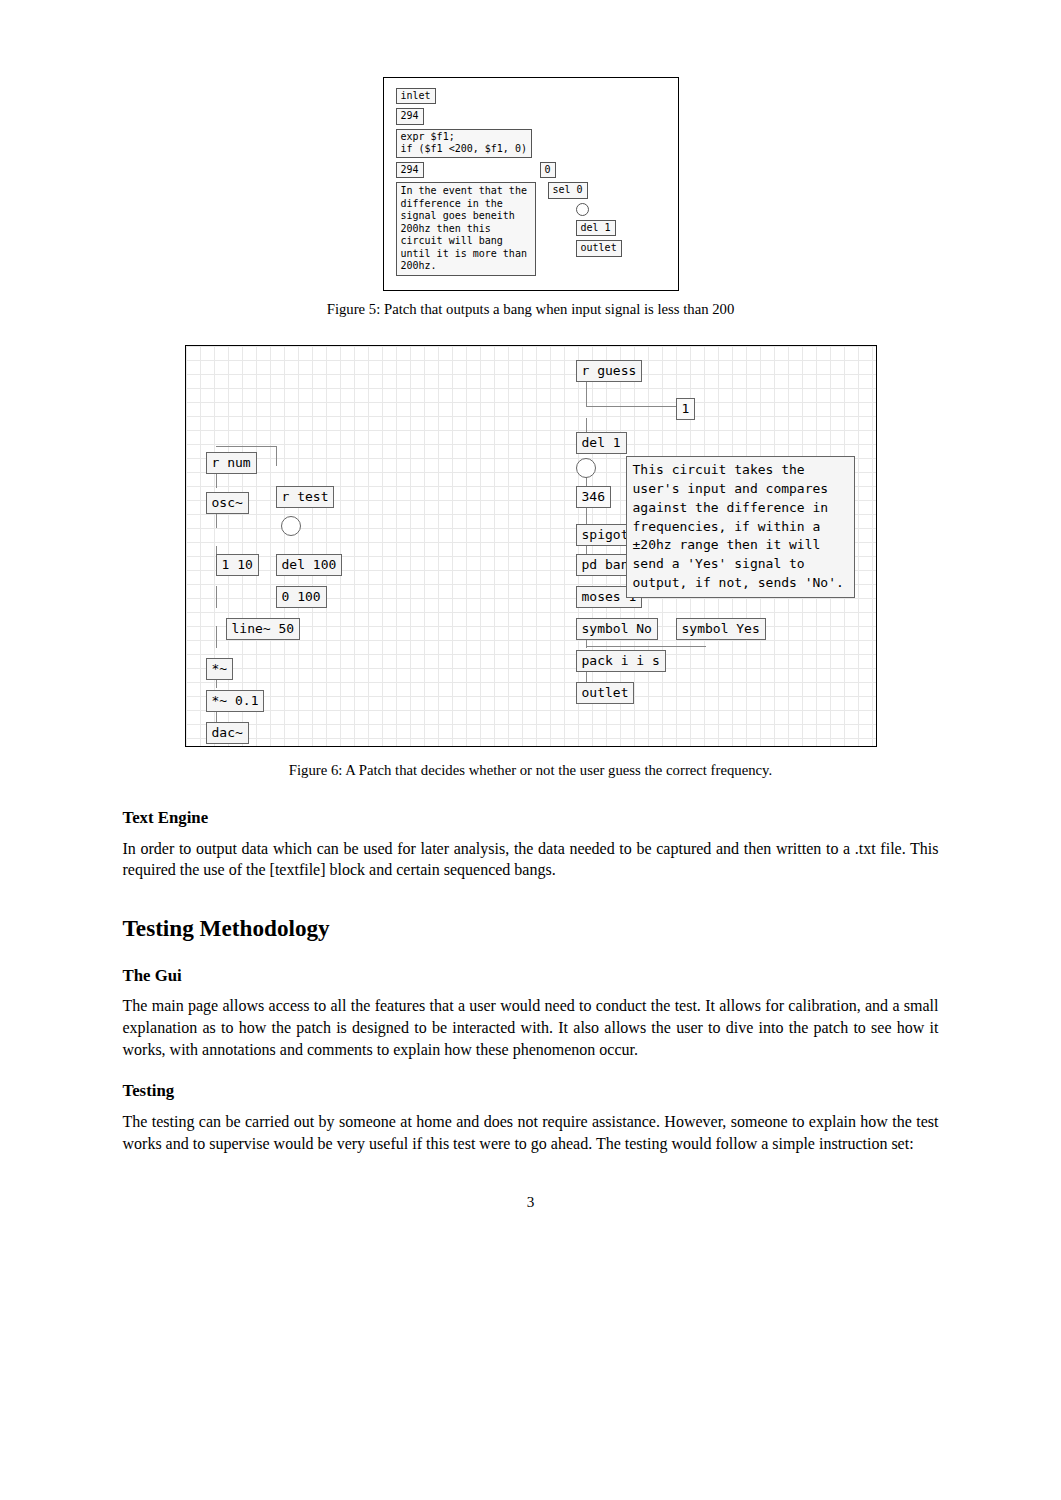inlet
294
expr $f1;
if ($f1 <200, $f1, 0)
294 0
In the event that the difference in the signal goes beneith 200hz then this circuit will bang until it is more than 200hz.
sel 0
del 1
outlet
Figure 5: Patch that outputs a bang when input signal is less than 200
r guess
1
del 1
r num
osc~
r test
346
0
spigot
inlet
1 10
del 100
pd bang ±20
0 100
moses 1
line~ 50
symbol No
symbol Yes
*~
pack i i s
*~ 0.1
outlet
dac~
This circuit takes the user's input and compares against the difference in frequencies, if within a ±20hz range then it will send a 'Yes' signal to output, if not, sends 'No'.
Figure 6: A Patch that decides whether or not the user guess the correct frequency.
Text Engine
In order to output data which can be used for later analysis, the data needed to be captured and then written to a .txt file. This required the use of the [textfile] block and certain sequenced bangs.
Testing Methodology
The Gui
The main page allows access to all the features that a user would need to conduct the test. It allows for calibration, and a small explanation as to how the patch is designed to be interacted with. It also allows the user to dive into the patch to see how it works, with annotations and comments to explain how these phenomenon occur.
Testing
The testing can be carried out by someone at home and does not require assistance. However, someone to explain how the test works and to supervise would be very useful if this test were to go ahead. The testing would follow a simple instruction set:
3